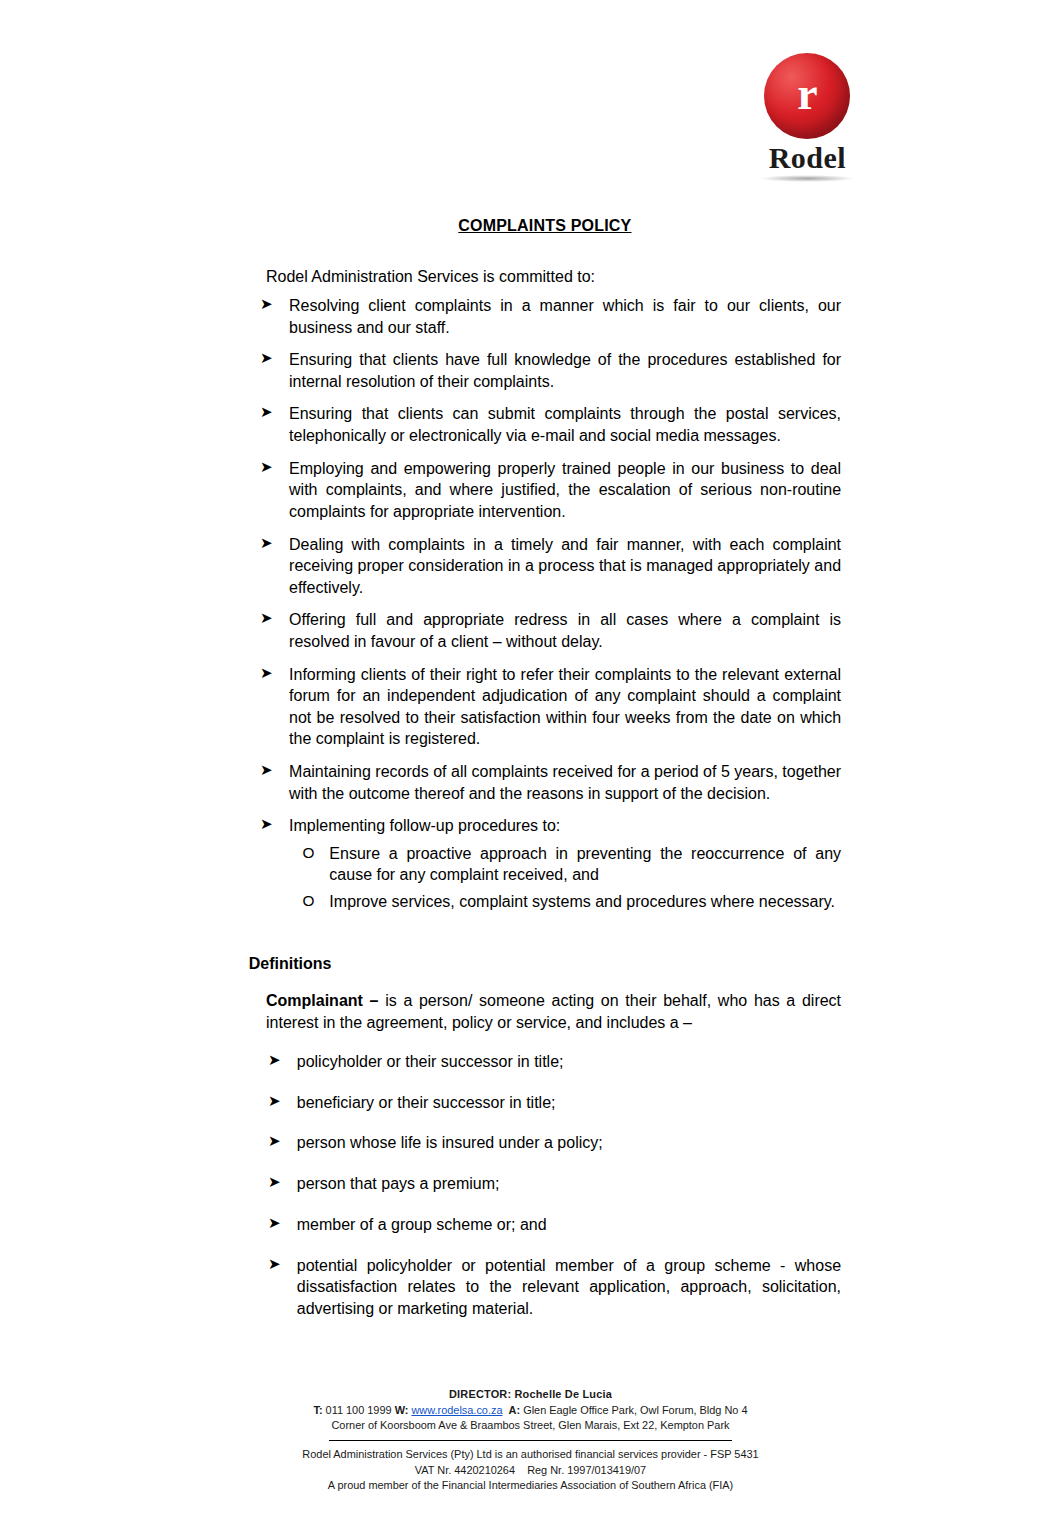r
Rodel
COMPLAINTS POLICY
Rodel Administration Services is committed to:
Resolving client complaints in a manner which is fair to our clients, our business and our staff.
Ensuring that clients have full knowledge of the procedures established for internal resolution of their complaints.
Ensuring that clients can submit complaints through the postal services, telephonically or electronically via e-mail and social media messages.
Employing and empowering properly trained people in our business to deal with complaints, and where justified, the escalation of serious non-routine complaints for appropriate intervention.
Dealing with complaints in a timely and fair manner, with each complaint receiving proper consideration in a process that is managed appropriately and effectively.
Offering full and appropriate redress in all cases where a complaint is resolved in favour of a client – without delay.
Informing clients of their right to refer their complaints to the relevant external forum for an independent adjudication of any complaint should a complaint not be resolved to their satisfaction within four weeks from the date on which the complaint is registered.
Maintaining records of all complaints received for a period of 5 years, together with the outcome thereof and the reasons in support of the decision.
Implementing follow-up procedures to:
Ensure a proactive approach in preventing the reoccurrence of any cause for any complaint received, and
Improve services, complaint systems and procedures where necessary.
Definitions
Complainant – is a person/ someone acting on their behalf, who has a direct interest in the agreement, policy or service, and includes a –
policyholder or their successor in title;
beneficiary or their successor in title;
person whose life is insured under a policy;
person that pays a premium;
member of a group scheme or; and
potential policyholder or potential member of a group scheme - whose dissatisfaction relates to the relevant application, approach, solicitation, advertising or marketing material.
DIRECTOR: Rochelle De Lucia
T: 011 100 1999 W: www.rodelsa.co.za A: Glen Eagle Office Park, Owl Forum, Bldg No 4
Corner of Koorsboom Ave & Braambos Street, Glen Marais, Ext 22, Kempton Park
Rodel Administration Services (Pty) Ltd is an authorised financial services provider - FSP 5431
VAT Nr. 4420210264 Reg Nr. 1997/013419/07
A proud member of the Financial Intermediaries Association of Southern Africa (FIA)